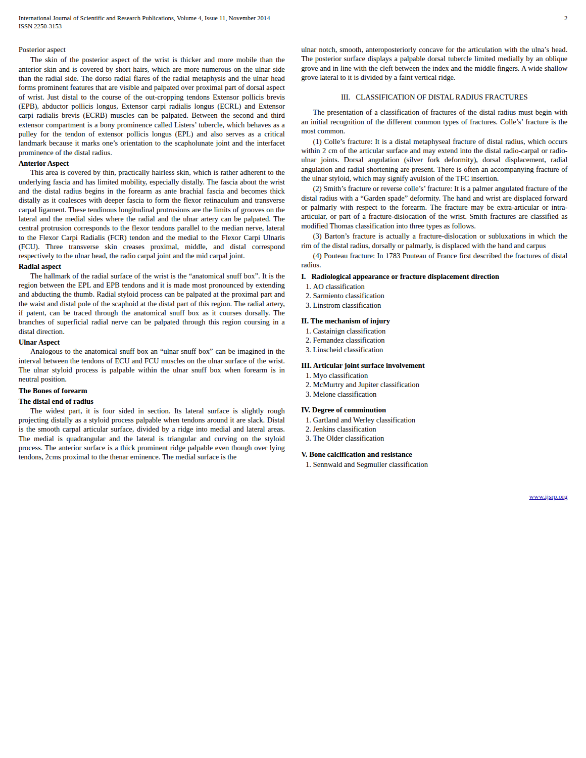International Journal of Scientific and Research Publications, Volume 4, Issue 11, November 2014
ISSN 2250-3153
2
Posterior aspect
The skin of the posterior aspect of the wrist is thicker and more mobile than the anterior skin and is covered by short hairs, which are more numerous on the ulnar side than the radial side. The dorso radial flares of the radial metaphysis and the ulnar head forms prominent features that are visible and palpated over proximal part of dorsal aspect of wrist. Just distal to the course of the out-cropping tendons Extensor pollicis brevis (EPB), abductor pollicis longus, Extensor carpi radialis longus (ECRL) and Extensor carpi radialis brevis (ECRB) muscles can be palpated. Between the second and third extensor compartment is a bony prominence called Listers’ tubercle, which behaves as a pulley for the tendon of extensor pollicis longus (EPL) and also serves as a critical landmark because it marks one’s orientation to the scapholunate joint and the interfacet prominence of the distal radius.
Anterior Aspect
This area is covered by thin, practically hairless skin, which is rather adherent to the underlying fascia and has limited mobility, especially distally. The fascia about the wrist and the distal radius begins in the forearm as ante brachial fascia and becomes thick distally as it coalesces with deeper fascia to form the flexor retinaculum and transverse carpal ligament. These tendinous longitudinal protrusions are the limits of grooves on the lateral and the medial sides where the radial and the ulnar artery can be palpated. The central protrusion corresponds to the flexor tendons parallel to the median nerve, lateral to the Flexor Carpi Radialis (FCR) tendon and the medial to the Flexor Carpi Ulnaris (FCU). Three transverse skin creases proximal, middle, and distal correspond respectively to the ulnar head, the radio carpal joint and the mid carpal joint.
Radial aspect
The hallmark of the radial surface of the wrist is the “anatomical snuff box”. It is the region between the EPL and EPB tendons and it is made most pronounced by extending and abducting the thumb. Radial styloid process can be palpated at the proximal part and the waist and distal pole of the scaphoid at the distal part of this region. The radial artery, if patent, can be traced through the anatomical snuff box as it courses dorsally. The branches of superficial radial nerve can be palpated through this region coursing in a distal direction.
Ulnar Aspect
Analogous to the anatomical snuff box an “ulnar snuff box” can be imagined in the interval between the tendons of ECU and FCU muscles on the ulnar surface of the wrist. The ulnar styloid process is palpable within the ulnar snuff box when forearm is in neutral position.
The Bones of forearm
The distal end of radius
The widest part, it is four sided in section. Its lateral surface is slightly rough projecting distally as a styloid process palpable when tendons around it are slack. Distal is the smooth carpal articular surface, divided by a ridge into medial and lateral areas. The medial is quadrangular and the lateral is triangular and curving on the styloid process. The anterior surface is a thick prominent ridge palpable even though over lying tendons, 2cms proximal to the thenar eminence. The medial surface is the
ulnar notch, smooth, anteroposteriorly concave for the articulation with the ulna’s head. The posterior surface displays a palpable dorsal tubercle limited medially by an oblique grove and in line with the cleft between the index and the middle fingers. A wide shallow grove lateral to it is divided by a faint vertical ridge.
III. CLASSIFICATION OF DISTAL RADIUS FRACTURES
The presentation of a classification of fractures of the distal radius must begin with an initial recognition of the different common types of fractures. Colle’s’ fracture is the most common.
(1) Colle’s fracture: It is a distal metaphyseal fracture of distal radius, which occurs within 2 cm of the articular surface and may extend into the distal radio-carpal or radio-ulnar joints. Dorsal angulation (silver fork deformity), dorsal displacement, radial angulation and radial shortening are present. There is often an accompanying fracture of the ulnar styloid, which may signify avulsion of the TFC insertion.
(2) Smith’s fracture or reverse colle’s’ fracture: It is a palmer angulated fracture of the distal radius with a “Garden spade” deformity. The hand and wrist are displaced forward or palmarly with respect to the forearm. The fracture may be extra-articular or intra-articular, or part of a fracture-dislocation of the wrist. Smith fractures are classified as modified Thomas classification into three types as follows.
(3) Barton’s fracture is actually a fracture-dislocation or subluxations in which the rim of the distal radius, dorsally or palmarly, is displaced with the hand and carpus
(4) Pouteau fracture: In 1783 Pouteau of France first described the fractures of distal radius.
I. Radiological appearance or fracture displacement direction
AO classification
Sarmiento classification
Linstrom classification
II. The mechanism of injury
Castainign classification
Fernandez classification
Linscheid classification
III. Articular joint surface involvement
Myo classification
McMurtry and Jupiter classification
Melone classification
IV. Degree of comminution
Gartland and Werley classification
Jenkins classification
The Older classification
V. Bone calcification and resistance
Sennwald and Segmuller classification
www.ijsrp.org